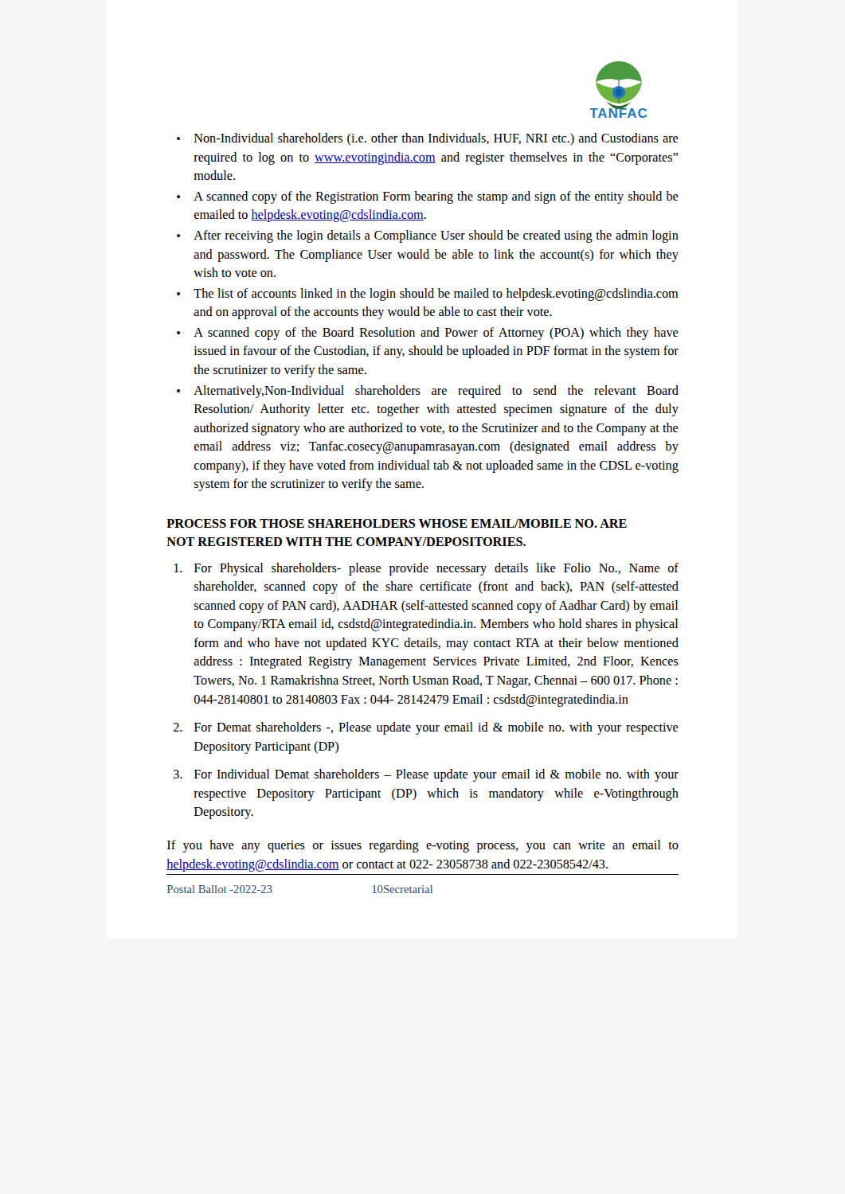TANFAC
Non-Individual shareholders (i.e. other than Individuals, HUF, NRI etc.) and Custodians are required to log on to www.evotingindia.com and register themselves in the “Corporates” module.
A scanned copy of the Registration Form bearing the stamp and sign of the entity should be emailed to helpdesk.evoting@cdslindia.com.
After receiving the login details a Compliance User should be created using the admin login and password. The Compliance User would be able to link the account(s) for which they wish to vote on.
The list of accounts linked in the login should be mailed to helpdesk.evoting@cdslindia.com and on approval of the accounts they would be able to cast their vote.
A scanned copy of the Board Resolution and Power of Attorney (POA) which they have issued in favour of the Custodian, if any, should be uploaded in PDF format in the system for the scrutinizer to verify the same.
Alternatively,Non-Individual shareholders are required to send the relevant Board Resolution/ Authority letter etc. together with attested specimen signature of the duly authorized signatory who are authorized to vote, to the Scrutinizer and to the Company at the email address viz; Tanfac.cosecy@anupamrasayan.com (designated email address by company), if they have voted from individual tab & not uploaded same in the CDSL e-voting system for the scrutinizer to verify the same.
PROCESS FOR THOSE SHAREHOLDERS WHOSE EMAIL/MOBILE NO. ARE
NOT REGISTERED WITH THE COMPANY/DEPOSITORIES.
For Physical shareholders- please provide necessary details like Folio No., Name of shareholder, scanned copy of the share certificate (front and back), PAN (self-attested scanned copy of PAN card), AADHAR (self-attested scanned copy of Aadhar Card) by email to Company/RTA email id, csdstd@integratedindia.in. Members who hold shares in physical form and who have not updated KYC details, may contact RTA at their below mentioned address : Integrated Registry Management Services Private Limited, 2nd Floor, Kences Towers, No. 1 Ramakrishna Street, North Usman Road, T Nagar, Chennai – 600 017. Phone : 044-28140801 to 28140803 Fax : 044- 28142479 Email : csdstd@integratedindia.in
For Demat shareholders -, Please update your email id & mobile no. with your respective Depository Participant (DP)
For Individual Demat shareholders – Please update your email id & mobile no. with your respective Depository Participant (DP) which is mandatory while e-Votingthrough Depository.
If you have any queries or issues regarding e-voting process, you can write an email to helpdesk.evoting@cdslindia.com or contact at 022- 23058738 and 022-23058542/43.
Postal Ballot -2022-23
10Secretarial